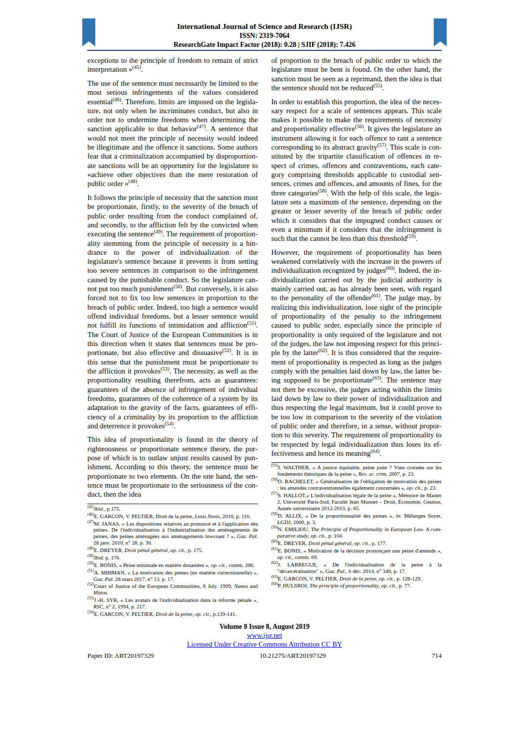International Journal of Science and Research (IJSR)
ISSN: 2319-7064
ResearchGate Impact Factor (2018): 0.28 | SJIF (2018): 7.426
exceptions to the principle of freedom to remain of strict interpretation »(45).
The use of the sentence must necessarily be limited to the most serious infringements of the values considered essential(46). Therefore, limits are imposed on the legislature, not only when he incriminates conduct, but also in order not to undermine freedoms when determining the sanction applicable to that behavior(47). A sentence that would not meet the principle of necessity would indeed be illegitimate and the offence it sanctions. Some authors fear that a criminalization accompanied by disproportionate sanctions will be an opportunity for the legislature to «achieve other objectives than the mere restoration of public order »(48).
It follows the principle of necessity that the sanction must be proportionate, firstly, to the severity of the breach of public order resulting from the conduct complained of, and secondly, to the affliction felt by the convicted when executing the sentence(49). The requirement of proportionality stemming from the principle of necessity is a hindrance to the power of individualization of the legislature's sentence because it prevents it from setting too severe sentences in comparison to the infringement caused by the punishable conduct. So the legislature cannot put too much punishment(50). But conversely, it is also forced not to fix too low sentences in proportion to the breach of public order. Indeed, too high a sentence would offend individual freedoms, but a lesser sentence would not fulfill its functions of intimidation and affliction(51). The Court of Justice of the European Communities is in this direction when it states that sentences must be proportionate, but also effective and dissuasive(52). It is in this sense that the punishment must be proportionate to the affliction it provokes(53). The necessity, as well as the proportionality resulting therefrom, acts as guarantees: guarantees of the absence of infringement of individual freedoms, guarantees of the coherence of a system by its adaptation to the gravity of the facts, guarantees of efficiency of a criminality by its proportion to the affliction and deterrence it provokes(54).
This idea of proportionality is found in the theory of righteousness or proportionate sentence theory, the purpose of which is to outlaw unjust results caused by punishment. According to this theory, the sentence must be proportionate to two elements. On the one hand, the sentence must be proportionate to the seriousness of the conduct, then the idea
(45)Ibid., p.175.
(46)E. GARCON, V. PELTIER, Droit de la peine, Lexis Nexis, 2010, p. 116.
(47)M. JANAS, « Les dispositions relatives au prononcé et à l'application des peines. De l'individualisation à l'industrialisation des aménagements de peines, des peines aménagées aux aménagements lowcoast ? », Gaz. Pal. 28 janv. 2010, n° 28, p. 30.
(48)E. DREYER, Droit pénal général, op. cit., p. 175.
(49)Ibid. p. 176.
(50)E. BONIS, « Peine minimale en matière douanière », op. cit., comm. 206.
(51)A. MIHMAN, « La motivation des peines (en matière correctionnelle) », Gaz. Pal. 28 mars 2017, n° 13. p. 17.
(52)Court of Justice of the European Communities, 8 July. 1999, Nunes and Matos.
(53)J.-H. SYR, « Les avatars de l'individualisation dans la réforme pénale », RSC, n° 2, 1994, p. 217.
(54)E. GARCON, V. PELTIER, Droit de la peine, op. cit., p.139-141.
of proportion to the breach of public order to which the legislature must be bent is found. On the other hand, the sanction must be seen as a reprimand, then the idea is that the sentence should not be reduced(55).
In order to establish this proportion, the idea of the necessary respect for a scale of sentences appears. This scale makes it possible to make the requirements of necessity and proportionality effective(56). It gives the legislature an instrument allowing it for each offence to rant a sentence corresponding to its abstract gravity(57). This scale is constituted by the tripartite classification of offences in respect of crimes, offences and contraventions, each category comprising thresholds applicable to custodial sentences, crimes and offences, and amounts of fines, for the three categories(58). With the help of this scale, the legislature sets a maximum of the sentence, depending on the greater or lesser severity of the breach of public order which it considers that the impugned conduct causes or even a minimum if it considers that the infringement is such that the cannot be less than this threshold(59).
However, the requirement of proportionality has been weakened correlatively with the increase in the powers of individualization recognized by judges(60). Indeed, the individualization carried out by the judicial authority is mainly carried out, as has already been seen, with regard to the personality of the offender(61). The judge may, by realizing this individualization, lose sight of the principle of proportionality of the penalty to the infringement caused to public order, especially since the principle of proportionality is only required of the legislature and not of the judges, the law not imposing respect for this principle by the latter(62). It is thus considered that the requirement of proportionality is respected as long as the judges comply with the penalties laid down by law, the latter being supposed to be proportionate(63). The sentence may not then be excessive, the judges acting within the limits laid down by law to their power of individualization and thus respecting the legal maximum, but it could prove to be too low in comparison to the severity of the violation of public order and therefore, in a sense, without proportion to this severity. The requirement of proportionality to be respected by legal individualization thus loses its effectiveness and hence its meaning(64).
(55)J. WALTHER, « A justice équitable, peine juste ? Vues croisées sur les fondements théoriques de la peine », Rev. sc. crim. 2007, p. 23.
(56)O. BACHELET, « Généralisation de l'obligation de motivation des peines : les amendes contraventionnelles également concernées », op. cit., p. 23.
(57)S. HALLOT,« L'individualisation légale de la peine », Mémoire de Master 2, Université Paris-Sud, Faculté Jean Monnet – Droit, Économie, Gestion, Année universitaire 2012-2013, p. 65.
(58)D. ALLIX, « De la proportionnalité des peines », in: Mélanges Soyer, LGDJ, 2000, p. 3.
(59)N. EMILIOU, The Principle of Proportionality in European Law. A comparative study, op. cit., p. 104.
(60)E. DREYER, Droit pénal général, op. cit., p. 177.
(61)E. BONIS, « Motivation de la décision prononçant une peine d'amende », op. cit., comm. 69.
(62)J. LARREGUE, « De l'individualisation de la peine à la "décarcéralisation" », Gaz. Pal., 6 déc. 2014, n° 340, p. 17.
(63)E. GARCON, V. PELTIER, Droit de la peine, op. cit., p. 128-129.
(64)P. HULSROJ, The principle of proportionality, op. cit., p. 77.
Volume 8 Issue 8, August 2019
www.ijsr.net
Licensed Under Creative Commons Attribution CC BY
Paper ID: ART20197329 10.21275/ART20197329 714